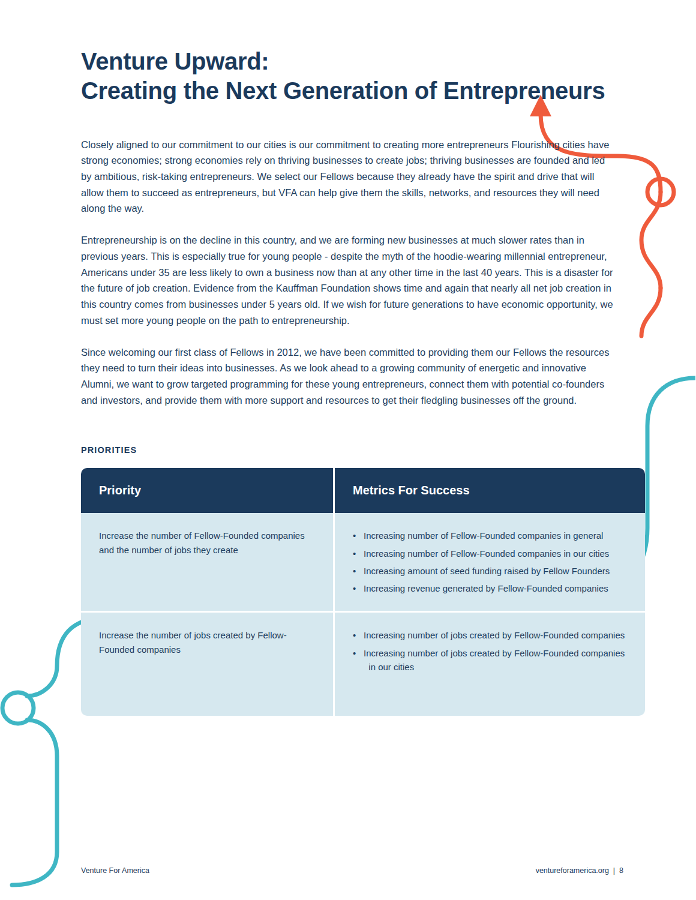Venture Upward:
Creating the Next Generation of Entrepreneurs
Closely aligned to our commitment to our cities is our commitment to creating more entrepreneurs Flourishing cities have strong economies; strong economies rely on thriving businesses to create jobs; thriving businesses are founded and led by ambitious, risk-taking entrepreneurs. We select our Fellows because they already have the spirit and drive that will allow them to succeed as entrepreneurs, but VFA can help give them the skills, networks, and resources they will need along the way.
Entrepreneurship is on the decline in this country, and we are forming new businesses at much slower rates than in previous years. This is especially true for young people - despite the myth of the hoodie-wearing millennial entrepreneur, Americans under 35 are less likely to own a business now than at any other time in the last 40 years. This is a disaster for the future of job creation. Evidence from the Kauffman Foundation shows time and again that nearly all net job creation in this country comes from businesses under 5 years old. If we wish for future generations to have economic opportunity, we must set more young people on the path to entrepreneurship.
Since welcoming our first class of Fellows in 2012, we have been committed to providing them our Fellows the resources they need to turn their ideas into businesses. As we look ahead to a growing community of energetic and innovative Alumni, we want to grow targeted programming for these young entrepreneurs, connect them with potential co-founders and investors, and provide them with more support and resources to get their fledgling businesses off the ground.
PRIORITIES
| Priority | Metrics For Success |
| --- | --- |
| Increase the number of Fellow-Founded companies and the number of jobs they create | Increasing number of Fellow-Founded companies in general Increasing number of Fellow-Founded companies in our cities Increasing amount of seed funding raised by Fellow Founders Increasing revenue generated by Fellow-Founded companies |
| Increase the number of jobs created by Fellow-Founded companies | Increasing number of jobs created by Fellow-Founded companies Increasing number of jobs created by Fellow-Founded companies in our cities |
Venture For America
ventureforamerica.org | 8